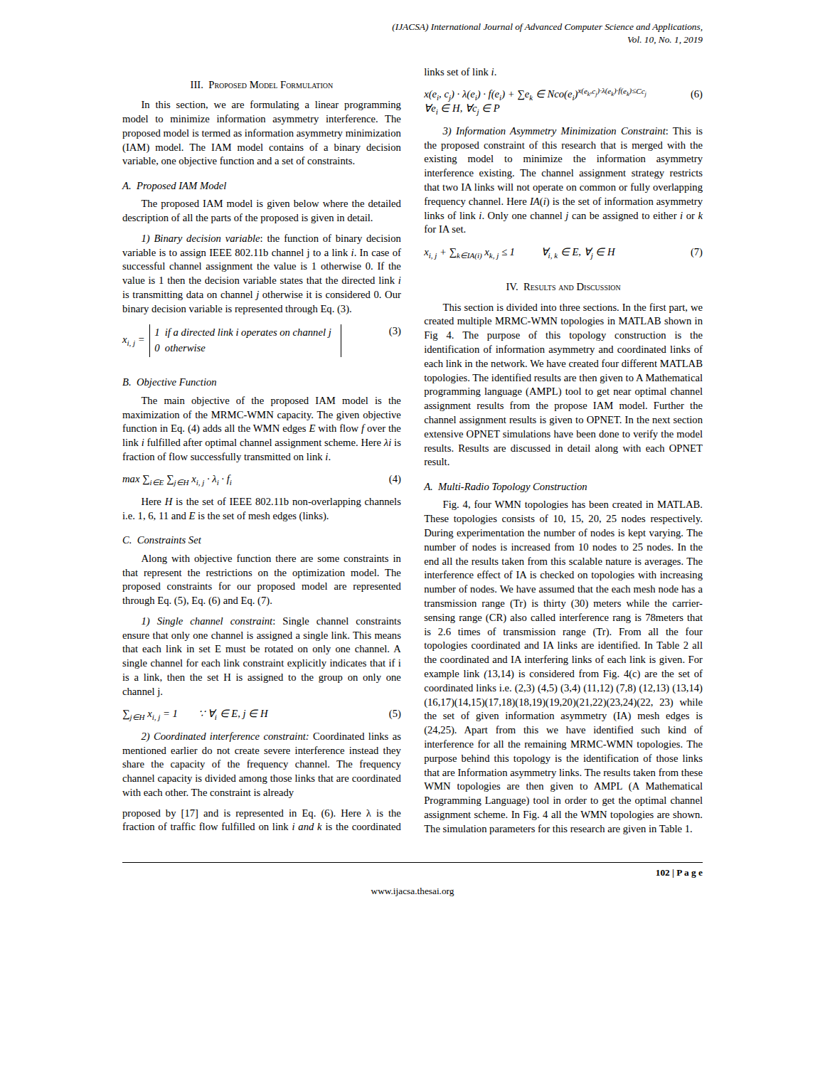(IJACSA) International Journal of Advanced Computer Science and Applications,
Vol. 10, No. 1, 2019
III. Proposed Model Formulation
In this section, we are formulating a linear programming model to minimize information asymmetry interference. The proposed model is termed as information asymmetry minimization (IAM) model. The IAM model contains of a binary decision variable, one objective function and a set of constraints.
A. Proposed IAM Model
The proposed IAM model is given below where the detailed description of all the parts of the proposed is given in detail.
1) Binary decision variable: the function of binary decision variable is to assign IEEE 802.11b channel j to a link i. In case of successful channel assignment the value is 1 otherwise 0. If the value is 1 then the decision variable states that the directed link i is transmitting data on channel j otherwise it is considered 0. Our binary decision variable is represented through Eq. (3).
(3) xi, j =
1 if a directed link i operates on channel j
0 otherwise
B. Objective Function
The main objective of the proposed IAM model is the maximization of the MRMC-WMN capacity. The given objective function in Eq. (4) adds all the WMN edges E with flow f over the link i fulfilled after optimal channel assignment scheme. Here λi is fraction of flow successfully transmitted on link i.
(4) max ∑i∈E ∑j∈H xi, j · λi · fi
Here H is the set of IEEE 802.11b non-overlapping channels i.e. 1, 6, 11 and E is the set of mesh edges (links).
C. Constraints Set
Along with objective function there are some constraints in that represent the restrictions on the optimization model. The proposed constraints for our proposed model are represented through Eq. (5), Eq. (6) and Eq. (7).
1) Single channel constraint: Single channel constraints ensure that only one channel is assigned a single link. This means that each link in set E must be rotated on only one channel. A single channel for each link constraint explicitly indicates that if i is a link, then the set H is assigned to the group on only one channel j.
(5) ∑j∈H xi, j = 1 ∵ ∀i ∈ E, j ∈ H
2) Coordinated interference constraint: Coordinated links as mentioned earlier do not create severe interference instead they share the capacity of the frequency channel. The frequency channel capacity is divided among those links that are coordinated with each other. The constraint is already
proposed by [17] and is represented in Eq. (6). Here λ is the fraction of traffic flow fulfilled on link i and k is the coordinated links set of link i.
(6) x(ei, cj) · λ(ei) · f(ei) + ∑ek ∈ Nco(ei)x(ek,cj)·λ(ek)·f(ek)≤Ccj
∀ei ∈ H, ∀cj ∈ P
3) Information Asymmetry Minimization Constraint: This is the proposed constraint of this research that is merged with the existing model to minimize the information asymmetry interference existing. The channel assignment strategy restricts that two IA links will not operate on common or fully overlapping frequency channel. Here IA(i) is the set of information asymmetry links of link i. Only one channel j can be assigned to either i or k for IA set.
(7) xi, j + ∑k∈IA(i) xk, j ≤ 1 ∀i, k ∈ E, ∀j ∈ H
IV. Results and Discussion
This section is divided into three sections. In the first part, we created multiple MRMC-WMN topologies in MATLAB shown in Fig 4. The purpose of this topology construction is the identification of information asymmetry and coordinated links of each link in the network. We have created four different MATLAB topologies. The identified results are then given to A Mathematical programming language (AMPL) tool to get near optimal channel assignment results from the propose IAM model. Further the channel assignment results is given to OPNET. In the next section extensive OPNET simulations have been done to verify the model results. Results are discussed in detail along with each OPNET result.
A. Multi-Radio Topology Construction
Fig. 4, four WMN topologies has been created in MATLAB. These topologies consists of 10, 15, 20, 25 nodes respectively. During experimentation the number of nodes is kept varying. The number of nodes is increased from 10 nodes to 25 nodes. In the end all the results taken from this scalable nature is averages. The interference effect of IA is checked on topologies with increasing number of nodes. We have assumed that the each mesh node has a transmission range (Tr) is thirty (30) meters while the carrier-sensing range (CR) also called interference rang is 78meters that is 2.6 times of transmission range (Tr). From all the four topologies coordinated and IA links are identified. In Table 2 all the coordinated and IA interfering links of each link is given. For example link (13,14) is considered from Fig. 4(c) are the set of coordinated links i.e. (2,3) (4,5) (3,4) (11,12) (7,8) (12,13) (13,14)(16,17)(14,15)(17,18)(18,19)(19,20)(21,22)(23,24)(22, 23) while the set of given information asymmetry (IA) mesh edges is (24,25). Apart from this we have identified such kind of interference for all the remaining MRMC-WMN topologies. The purpose behind this topology is the identification of those links that are Information asymmetry links. The results taken from these WMN topologies are then given to AMPL (A Mathematical Programming Language) tool in order to get the optimal channel assignment scheme. In Fig. 4 all the WMN topologies are shown. The simulation parameters for this research are given in Table 1.
102 | P a g e
www.ijacsa.thesai.org